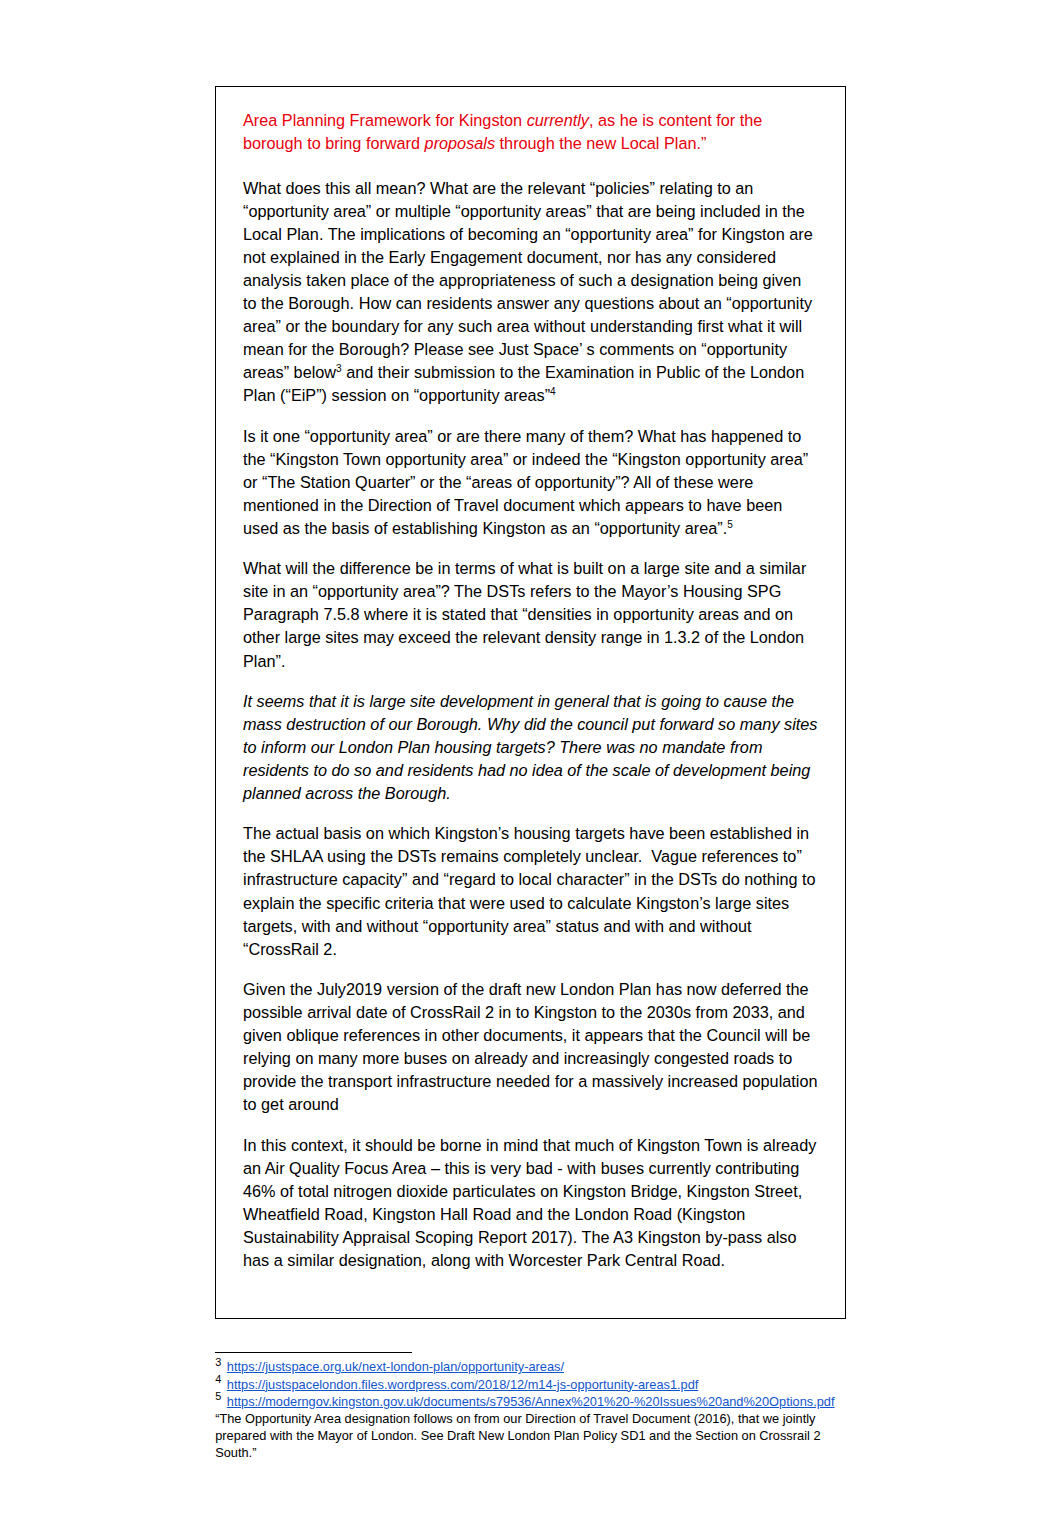Area Planning Framework for Kingston currently, as he is content for the borough to bring forward proposals through the new Local Plan.”
What does this all mean? What are the relevant “policies” relating to an “opportunity area” or multiple “opportunity areas” that are being included in the Local Plan. The implications of becoming an “opportunity area” for Kingston are not explained in the Early Engagement document, nor has any considered analysis taken place of the appropriateness of such a designation being given to the Borough. How can residents answer any questions about an “opportunity area” or the boundary for any such area without understanding first what it will mean for the Borough? Please see Just Space’ s comments on “opportunity areas” below3 and their submission to the Examination in Public of the London Plan (“EiP”) session on “opportunity areas”4
Is it one “opportunity area” or are there many of them? What has happened to the “Kingston Town opportunity area” or indeed the “Kingston opportunity area” or “The Station Quarter” or the “areas of opportunity”? All of these were mentioned in the Direction of Travel document which appears to have been used as the basis of establishing Kingston as an “opportunity area”.5
What will the difference be in terms of what is built on a large site and a similar site in an “opportunity area”? The DSTs refers to the Mayor’s Housing SPG Paragraph 7.5.8 where it is stated that “densities in opportunity areas and on other large sites may exceed the relevant density range in 1.3.2 of the London Plan”.
It seems that it is large site development in general that is going to cause the mass destruction of our Borough. Why did the council put forward so many sites to inform our London Plan housing targets? There was no mandate from residents to do so and residents had no idea of the scale of development being planned across the Borough.
The actual basis on which Kingston’s housing targets have been established in the SHLAA using the DSTs remains completely unclear. Vague references to” infrastructure capacity” and “regard to local character” in the DSTs do nothing to explain the specific criteria that were used to calculate Kingston’s large sites targets, with and without “opportunity area” status and with and without “CrossRail 2.
Given the July2019 version of the draft new London Plan has now deferred the possible arrival date of CrossRail 2 in to Kingston to the 2030s from 2033, and given oblique references in other documents, it appears that the Council will be relying on many more buses on already and increasingly congested roads to provide the transport infrastructure needed for a massively increased population to get around
In this context, it should be borne in mind that much of Kingston Town is already an Air Quality Focus Area – this is very bad - with buses currently contributing 46% of total nitrogen dioxide particulates on Kingston Bridge, Kingston Street, Wheatfield Road, Kingston Hall Road and the London Road (Kingston Sustainability Appraisal Scoping Report 2017). The A3 Kingston by-pass also has a similar designation, along with Worcester Park Central Road.
3 https://justspace.org.uk/next-london-plan/opportunity-areas/
4 https://justspacelondon.files.wordpress.com/2018/12/m14-js-opportunity-areas1.pdf
5 https://moderngov.kingston.gov.uk/documents/s79536/Annex%201%20-%20Issues%20and%20Options.pdf
“The Opportunity Area designation follows on from our Direction of Travel Document (2016), that we jointly prepared with the Mayor of London. See Draft New London Plan Policy SD1 and the Section on Crossrail 2 South.”